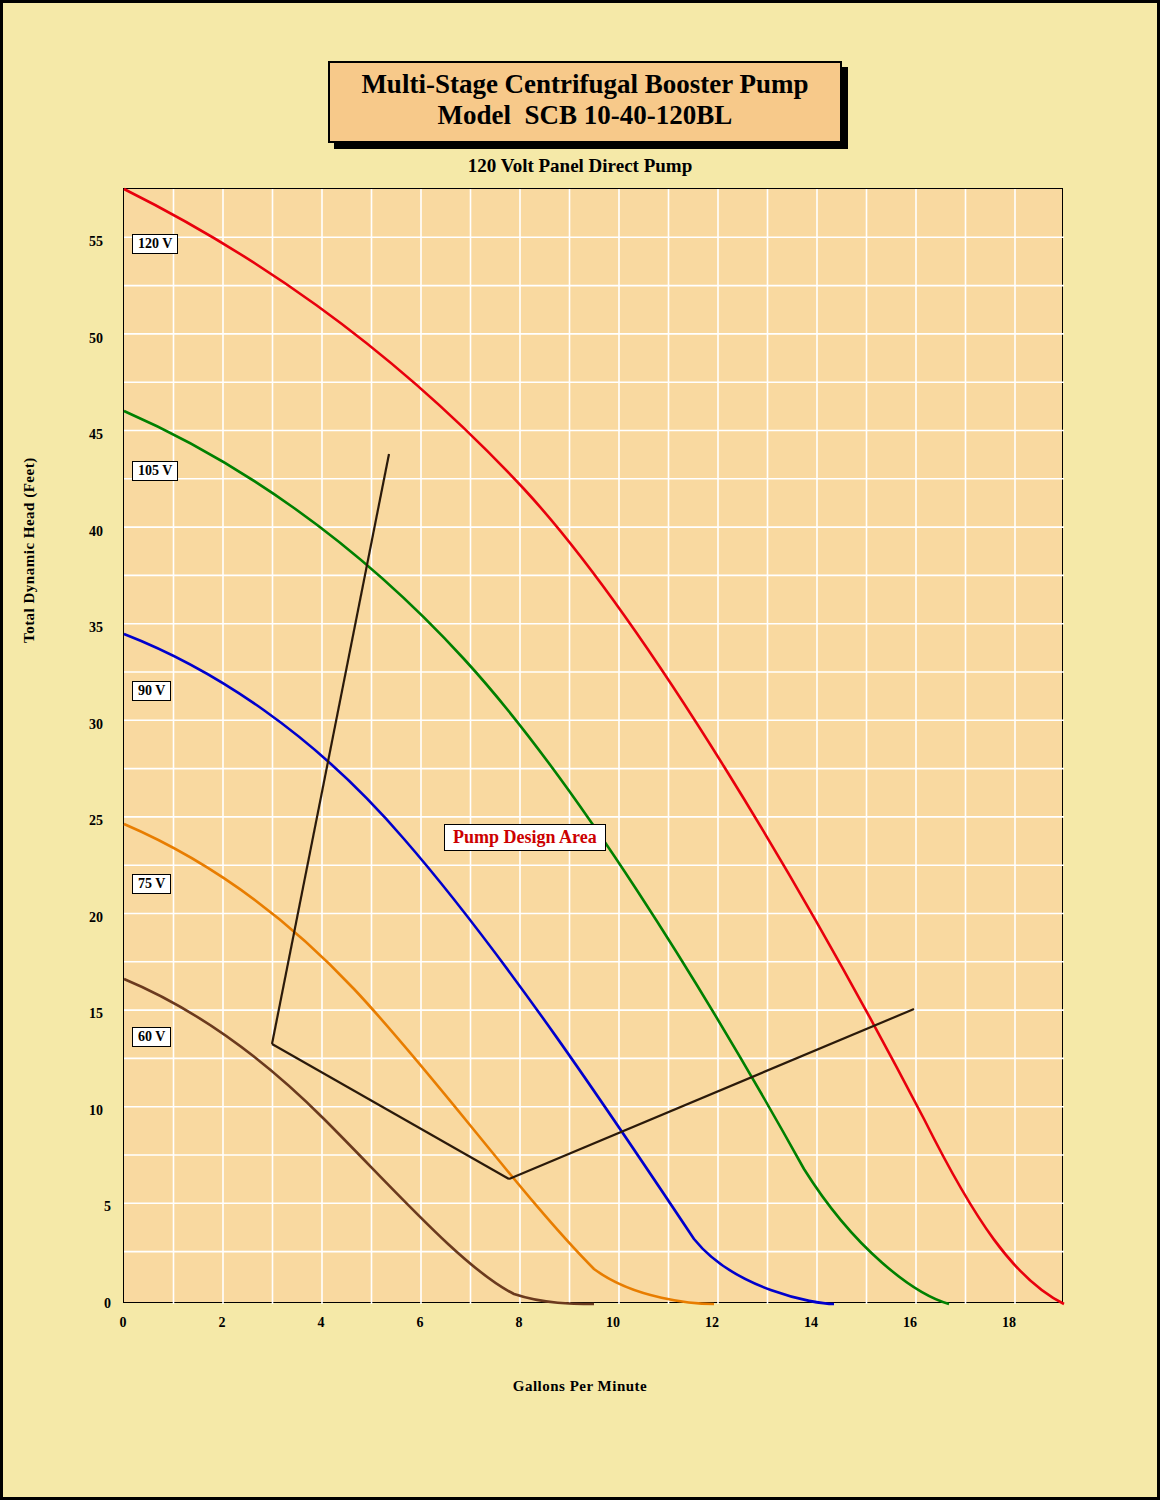Multi-Stage Centrifugal Booster Pump
Model SCB 10-40-120BL
120 Volt Panel Direct Pump
Total Dynamic Head (Feet)
Gallons Per Minute
0
5
10
15
20
25
30
35
40
45
50
55
0
2
4
6
8
10
12
14
16
18
120 V
105 V
90 V
75 V
60 V
Pump Design Area